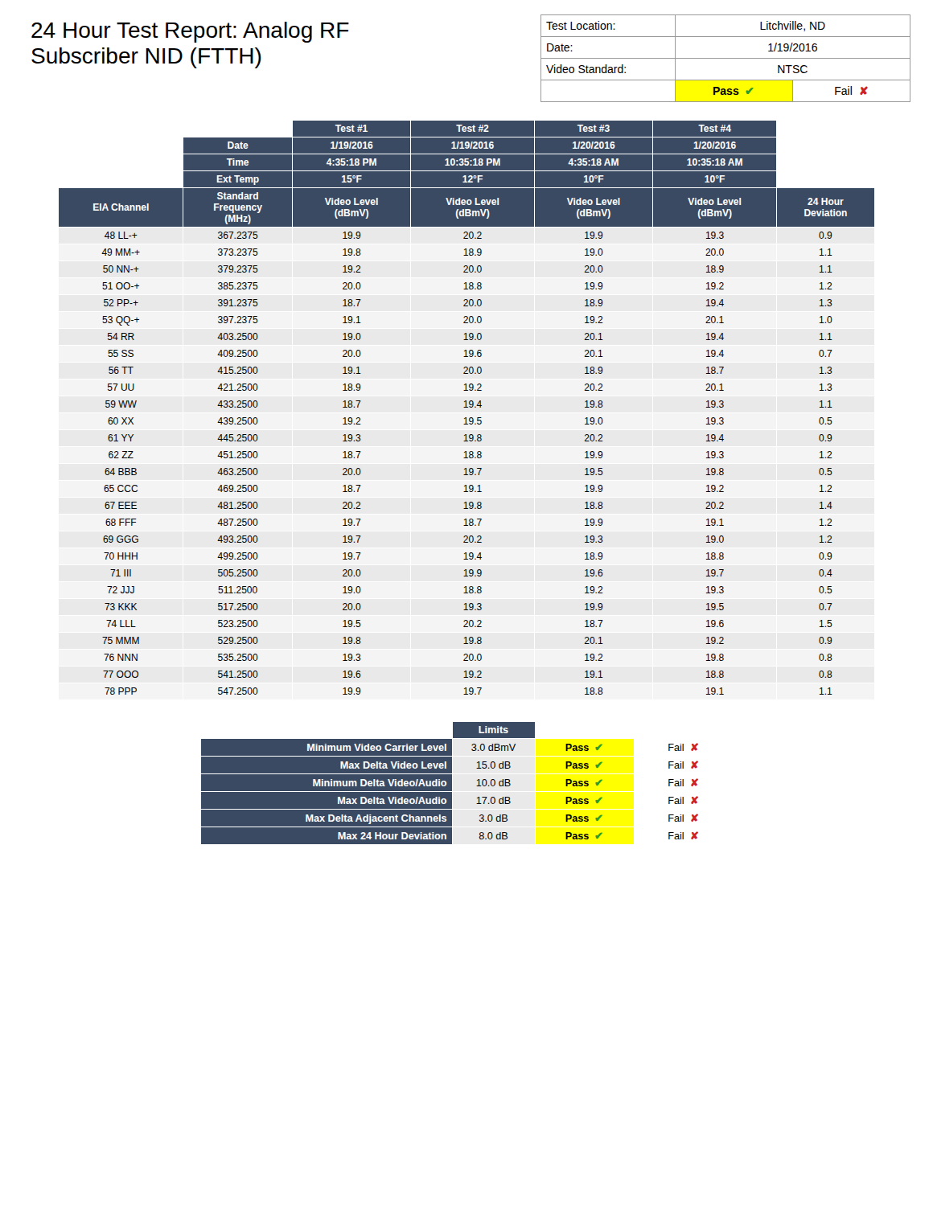24 Hour Test Report: Analog RF
Subscriber NID (FTTH)
| Test Location: | Litchville, ND |
| Date: | 1/19/2016 |
| Video Standard: | NTSC |
| | Pass ✔ | Fail ✘ |
| | Test #1 | Test #2 | Test #3 | Test #4 | |
| --- | --- | --- | --- | --- | --- |
| | Date | 1/19/2016 | 1/19/2016 | 1/20/2016 | 1/20/2016 | |
| | Time | 4:35:18 PM | 10:35:18 PM | 4:35:18 AM | 10:35:18 AM | |
| | Ext Temp | 15°F | 12°F | 10°F | 10°F | |
| EIA Channel | Standard Frequency (MHz) | Video Level (dBmV) | Video Level (dBmV) | Video Level (dBmV) | Video Level (dBmV) | 24 Hour Deviation |
| 48 LL-+ | 367.2375 | 19.9 | 20.2 | 19.9 | 19.3 | 0.9 |
| 49 MM-+ | 373.2375 | 19.8 | 18.9 | 19.0 | 20.0 | 1.1 |
| 50 NN-+ | 379.2375 | 19.2 | 20.0 | 20.0 | 18.9 | 1.1 |
| 51 OO-+ | 385.2375 | 20.0 | 18.8 | 19.9 | 19.2 | 1.2 |
| 52 PP-+ | 391.2375 | 18.7 | 20.0 | 18.9 | 19.4 | 1.3 |
| 53 QQ-+ | 397.2375 | 19.1 | 20.0 | 19.2 | 20.1 | 1.0 |
| 54 RR | 403.2500 | 19.0 | 19.0 | 20.1 | 19.4 | 1.1 |
| 55 SS | 409.2500 | 20.0 | 19.6 | 20.1 | 19.4 | 0.7 |
| 56 TT | 415.2500 | 19.1 | 20.0 | 18.9 | 18.7 | 1.3 |
| 57 UU | 421.2500 | 18.9 | 19.2 | 20.2 | 20.1 | 1.3 |
| 59 WW | 433.2500 | 18.7 | 19.4 | 19.8 | 19.3 | 1.1 |
| 60 XX | 439.2500 | 19.2 | 19.5 | 19.0 | 19.3 | 0.5 |
| 61 YY | 445.2500 | 19.3 | 19.8 | 20.2 | 19.4 | 0.9 |
| 62 ZZ | 451.2500 | 18.7 | 18.8 | 19.9 | 19.3 | 1.2 |
| 64 BBB | 463.2500 | 20.0 | 19.7 | 19.5 | 19.8 | 0.5 |
| 65 CCC | 469.2500 | 18.7 | 19.1 | 19.9 | 19.2 | 1.2 |
| 67 EEE | 481.2500 | 20.2 | 19.8 | 18.8 | 20.2 | 1.4 |
| 68 FFF | 487.2500 | 19.7 | 18.7 | 19.9 | 19.1 | 1.2 |
| 69 GGG | 493.2500 | 19.7 | 20.2 | 19.3 | 19.0 | 1.2 |
| 70 HHH | 499.2500 | 19.7 | 19.4 | 18.9 | 18.8 | 0.9 |
| 71 III | 505.2500 | 20.0 | 19.9 | 19.6 | 19.7 | 0.4 |
| 72 JJJ | 511.2500 | 19.0 | 18.8 | 19.2 | 19.3 | 0.5 |
| 73 KKK | 517.2500 | 20.0 | 19.3 | 19.9 | 19.5 | 0.7 |
| 74 LLL | 523.2500 | 19.5 | 20.2 | 18.7 | 19.6 | 1.5 |
| 75 MMM | 529.2500 | 19.8 | 19.8 | 20.1 | 19.2 | 0.9 |
| 76 NNN | 535.2500 | 19.3 | 20.0 | 19.2 | 19.8 | 0.8 |
| 77 OOO | 541.2500 | 19.6 | 19.2 | 19.1 | 18.8 | 0.8 |
| 78 PPP | 547.2500 | 19.9 | 19.7 | 18.8 | 19.1 | 1.1 |
| | Limits | | |
| --- | --- | --- | --- |
| Minimum Video Carrier Level | 3.0 dBmV | Pass ✔ | Fail ✘ |
| Max Delta Video Level | 15.0 dB | Pass ✔ | Fail ✘ |
| Minimum Delta Video/Audio | 10.0 dB | Pass ✔ | Fail ✘ |
| Max Delta Video/Audio | 17.0 dB | Pass ✔ | Fail ✘ |
| Max Delta Adjacent Channels | 3.0 dB | Pass ✔ | Fail ✘ |
| Max 24 Hour Deviation | 8.0 dB | Pass ✔ | Fail ✘ |